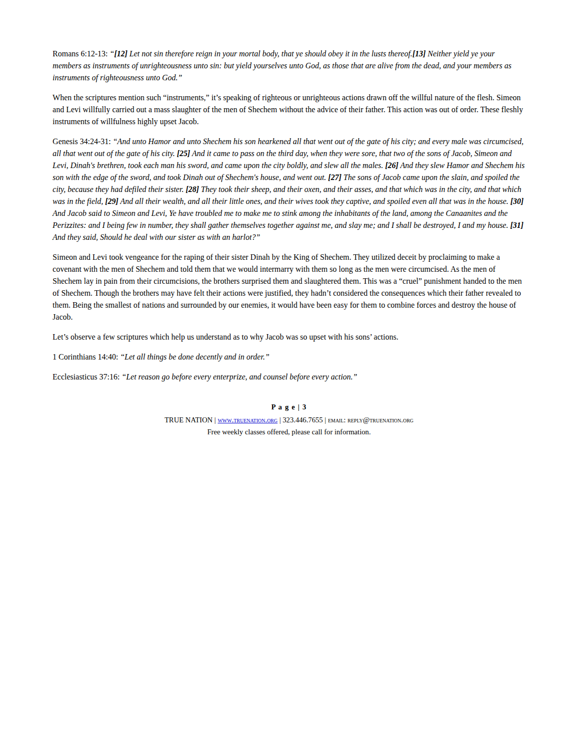Romans 6:12-13: “[12] Let not sin therefore reign in your mortal body, that ye should obey it in the lusts thereof.[13] Neither yield ye your members as instruments of unrighteousness unto sin: but yield yourselves unto God, as those that are alive from the dead, and your members as instruments of righteousness unto God.”
When the scriptures mention such “instruments,” it’s speaking of righteous or unrighteous actions drawn off the willful nature of the flesh. Simeon and Levi willfully carried out a mass slaughter of the men of Shechem without the advice of their father. This action was out of order. These fleshly instruments of willfulness highly upset Jacob.
Genesis 34:24-31: “And unto Hamor and unto Shechem his son hearkened all that went out of the gate of his city; and every male was circumcised, all that went out of the gate of his city. [25] And it came to pass on the third day, when they were sore, that two of the sons of Jacob, Simeon and Levi, Dinah's brethren, took each man his sword, and came upon the city boldly, and slew all the males. [26] And they slew Hamor and Shechem his son with the edge of the sword, and took Dinah out of Shechem's house, and went out. [27] The sons of Jacob came upon the slain, and spoiled the city, because they had defiled their sister. [28] They took their sheep, and their oxen, and their asses, and that which was in the city, and that which was in the field, [29] And all their wealth, and all their little ones, and their wives took they captive, and spoiled even all that was in the house. [30] And Jacob said to Simeon and Levi, Ye have troubled me to make me to stink among the inhabitants of the land, among the Canaanites and the Perizzites: and I being few in number, they shall gather themselves together against me, and slay me; and I shall be destroyed, I and my house. [31] And they said, Should he deal with our sister as with an harlot?”
Simeon and Levi took vengeance for the raping of their sister Dinah by the King of Shechem. They utilized deceit by proclaiming to make a covenant with the men of Shechem and told them that we would intermarry with them so long as the men were circumcised. As the men of Shechem lay in pain from their circumcisions, the brothers surprised them and slaughtered them. This was a “cruel” punishment handed to the men of Shechem. Though the brothers may have felt their actions were justified, they hadn’t considered the consequences which their father revealed to them. Being the smallest of nations and surrounded by our enemies, it would have been easy for them to combine forces and destroy the house of Jacob.
Let’s observe a few scriptures which help us understand as to why Jacob was so upset with his sons’ actions.
1 Corinthians 14:40: “Let all things be done decently and in order.”
Ecclesiasticus 37:16: “Let reason go before every enterprize, and counsel before every action.”
P a g e | 3
TRUE NATION | www.truenation.org | 323.446.7655 | email: reply@truenation.org
Free weekly classes offered, please call for information.